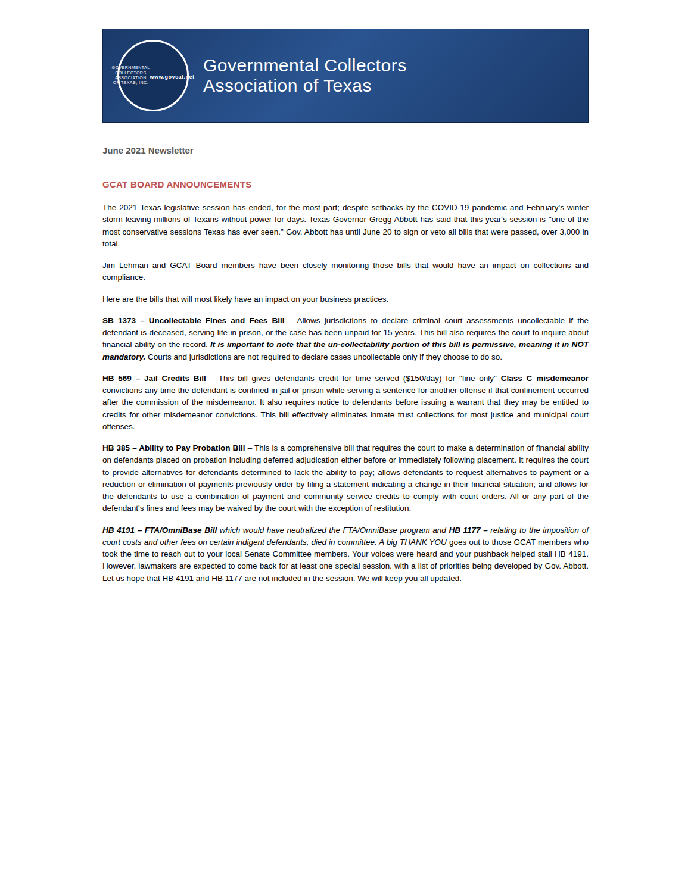GOVERNMENTAL COLLECTORS ASSOCIATION OF TEXAS, INC. www.govcat.net
Governmental Collectors
Association of Texas
June 2021 Newsletter
GCAT BOARD ANNOUNCEMENTS
The 2021 Texas legislative session has ended, for the most part; despite setbacks by the COVID-19 pandemic and February's winter storm leaving millions of Texans without power for days. Texas Governor Gregg Abbott has said that this year's session is "one of the most conservative sessions Texas has ever seen." Gov. Abbott has until June 20 to sign or veto all bills that were passed, over 3,000 in total.
Jim Lehman and GCAT Board members have been closely monitoring those bills that would have an impact on collections and compliance.
Here are the bills that will most likely have an impact on your business practices.
SB 1373 – Uncollectable Fines and Fees Bill – Allows jurisdictions to declare criminal court assessments uncollectable if the defendant is deceased, serving life in prison, or the case has been unpaid for 15 years. This bill also requires the court to inquire about financial ability on the record. It is important to note that the un-collectability portion of this bill is permissive, meaning it in NOT mandatory. Courts and jurisdictions are not required to declare cases uncollectable only if they choose to do so.
HB 569 – Jail Credits Bill – This bill gives defendants credit for time served ($150/day) for "fine only" Class C misdemeanor convictions any time the defendant is confined in jail or prison while serving a sentence for another offense if that confinement occurred after the commission of the misdemeanor. It also requires notice to defendants before issuing a warrant that they may be entitled to credits for other misdemeanor convictions. This bill effectively eliminates inmate trust collections for most justice and municipal court offenses.
HB 385 – Ability to Pay Probation Bill – This is a comprehensive bill that requires the court to make a determination of financial ability on defendants placed on probation including deferred adjudication either before or immediately following placement. It requires the court to provide alternatives for defendants determined to lack the ability to pay; allows defendants to request alternatives to payment or a reduction or elimination of payments previously order by filing a statement indicating a change in their financial situation; and allows for the defendants to use a combination of payment and community service credits to comply with court orders. All or any part of the defendant's fines and fees may be waived by the court with the exception of restitution.
HB 4191 – FTA/OmniBase Bill which would have neutralized the FTA/OmniBase program and HB 1177 – relating to the imposition of court costs and other fees on certain indigent defendants, died in committee. A big THANK YOU goes out to those GCAT members who took the time to reach out to your local Senate Committee members. Your voices were heard and your pushback helped stall HB 4191. However, lawmakers are expected to come back for at least one special session, with a list of priorities being developed by Gov. Abbott. Let us hope that HB 4191 and HB 1177 are not included in the session. We will keep you all updated.